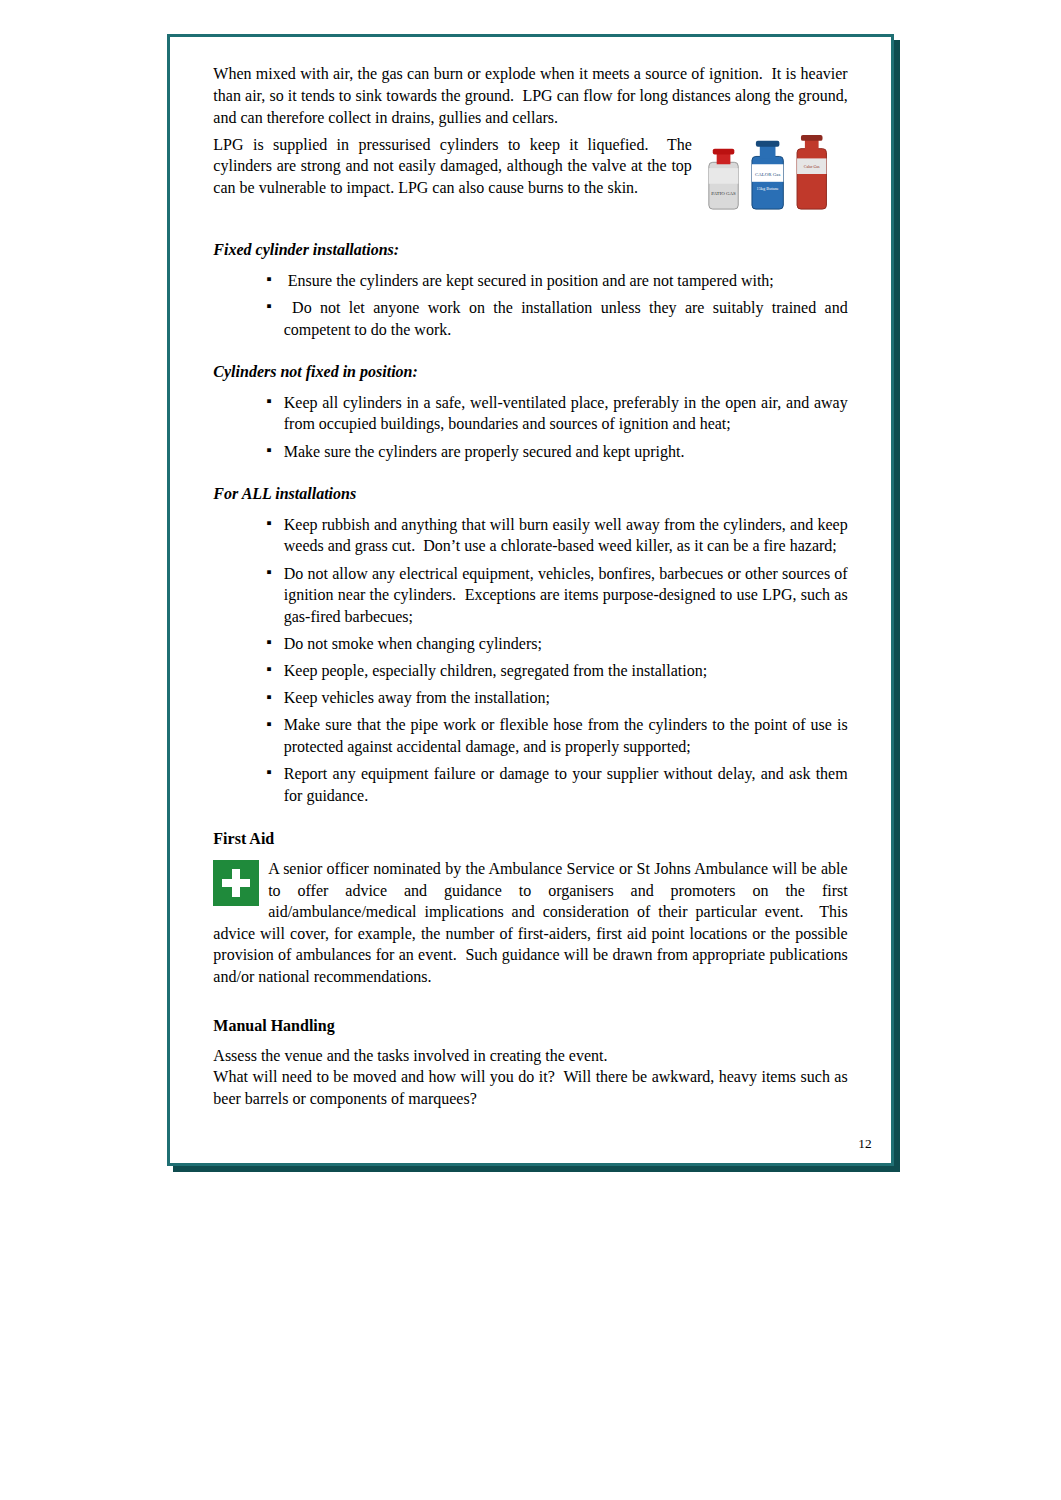When mixed with air, the gas can burn or explode when it meets a source of ignition. It is heavier than air, so it tends to sink towards the ground. LPG can flow for long distances along the ground, and can therefore collect in drains, gullies and cellars.
LPG is supplied in pressurised cylinders to keep it liquefied. The cylinders are strong and not easily damaged, although the valve at the top can be vulnerable to impact. LPG can also cause burns to the skin.
Fixed cylinder installations:
Ensure the cylinders are kept secured in position and are not tampered with;
Do not let anyone work on the installation unless they are suitably trained and competent to do the work.
Cylinders not fixed in position:
Keep all cylinders in a safe, well-ventilated place, preferably in the open air, and away from occupied buildings, boundaries and sources of ignition and heat;
Make sure the cylinders are properly secured and kept upright.
For ALL installations
Keep rubbish and anything that will burn easily well away from the cylinders, and keep weeds and grass cut. Don’t use a chlorate-based weed killer, as it can be a fire hazard;
Do not allow any electrical equipment, vehicles, bonfires, barbecues or other sources of ignition near the cylinders. Exceptions are items purpose-designed to use LPG, such as gas-fired barbecues;
Do not smoke when changing cylinders;
Keep people, especially children, segregated from the installation;
Keep vehicles away from the installation;
Make sure that the pipe work or flexible hose from the cylinders to the point of use is protected against accidental damage, and is properly supported;
Report any equipment failure or damage to your supplier without delay, and ask them for guidance.
First Aid
A senior officer nominated by the Ambulance Service or St Johns Ambulance will be able to offer advice and guidance to organisers and promoters on the first aid/ambulance/medical implications and consideration of their particular event. This advice will cover, for example, the number of first-aiders, first aid point locations or the possible provision of ambulances for an event. Such guidance will be drawn from appropriate publications and/or national recommendations.
Manual Handling
Assess the venue and the tasks involved in creating the event.
What will need to be moved and how will you do it? Will there be awkward, heavy items such as beer barrels or components of marquees?
12